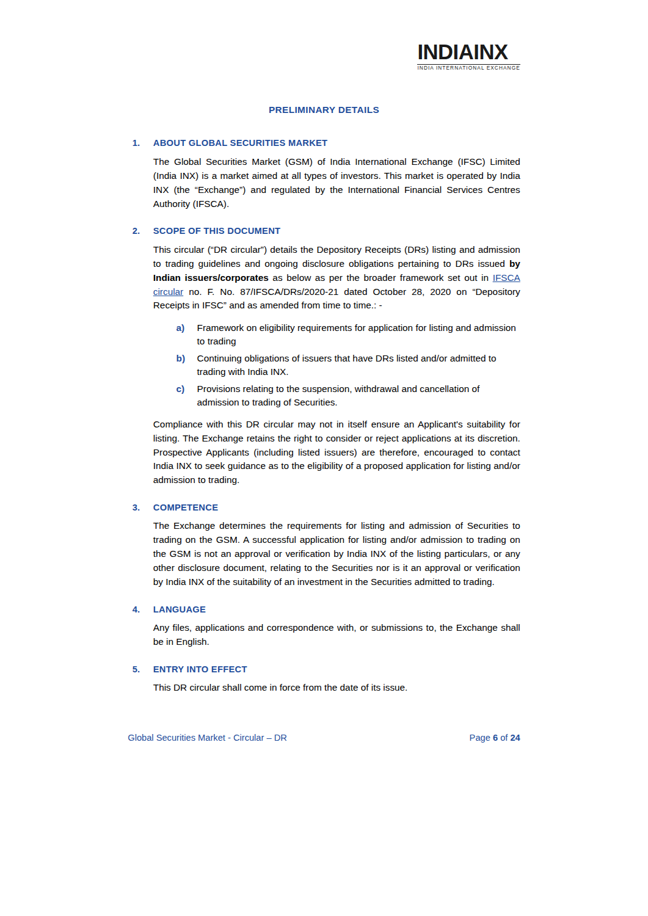INDIAINX
INDIA INTERNATIONAL EXCHANGE
PRELIMINARY DETAILS
ABOUT GLOBAL SECURITIES MARKET
The Global Securities Market (GSM) of India International Exchange (IFSC) Limited (India INX) is a market aimed at all types of investors. This market is operated by India INX (the “Exchange”) and regulated by the International Financial Services Centres Authority (IFSCA).
SCOPE OF THIS DOCUMENT
This circular (“DR circular”) details the Depository Receipts (DRs) listing and admission to trading guidelines and ongoing disclosure obligations pertaining to DRs issued by Indian issuers/corporates as below as per the broader framework set out in IFSCA circular no. F. No. 87/IFSCA/DRs/2020-21 dated October 28, 2020 on “Depository Receipts in IFSC” and as amended from time to time.: -
Framework on eligibility requirements for application for listing and admission to trading
Continuing obligations of issuers that have DRs listed and/or admitted to trading with India INX.
Provisions relating to the suspension, withdrawal and cancellation of admission to trading of Securities.
Compliance with this DR circular may not in itself ensure an Applicant's suitability for listing. The Exchange retains the right to consider or reject applications at its discretion. Prospective Applicants (including listed issuers) are therefore, encouraged to contact India INX to seek guidance as to the eligibility of a proposed application for listing and/or admission to trading.
COMPETENCE
The Exchange determines the requirements for listing and admission of Securities to trading on the GSM. A successful application for listing and/or admission to trading on the GSM is not an approval or verification by India INX of the listing particulars, or any other disclosure document, relating to the Securities nor is it an approval or verification by India INX of the suitability of an investment in the Securities admitted to trading.
LANGUAGE
Any files, applications and correspondence with, or submissions to, the Exchange shall be in English.
ENTRY INTO EFFECT
This DR circular shall come in force from the date of its issue.
Global Securities Market - Circular – DR
Page 6 of 24